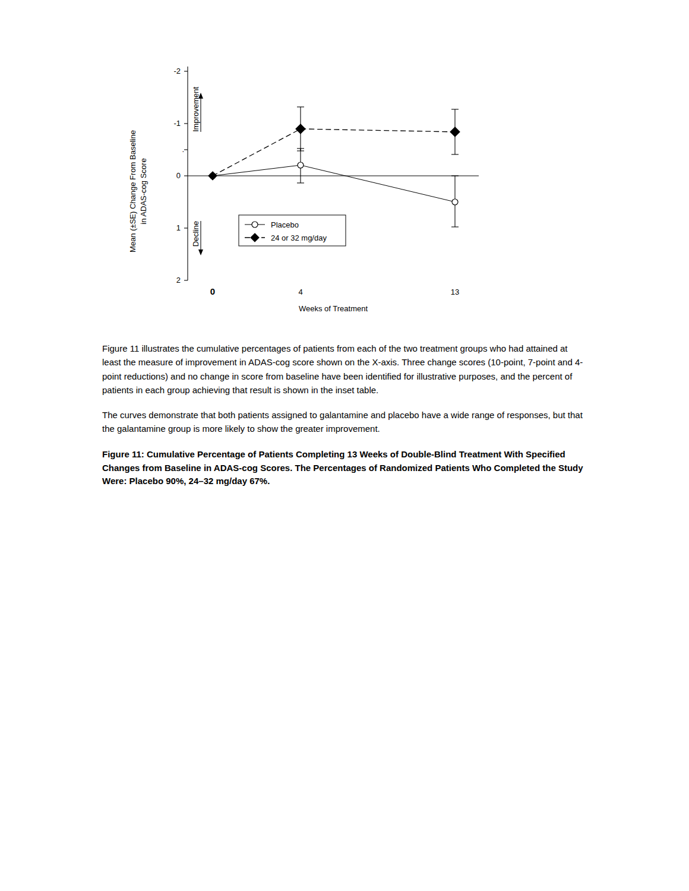Mean (±SE) Change From Baseline in ADAS-cog Score -2 -1 . 0 1 2 Improvement Decline 0 4 13 Weeks of Treatment Placebo 24 or 32 mg/day
Figure 11 illustrates the cumulative percentages of patients from each of the two treatment groups who had attained at least the measure of improvement in ADAS-cog score shown on the X-axis. Three change scores (10-point, 7-point and 4-point reductions) and no change in score from baseline have been identified for illustrative purposes, and the percent of patients in each group achieving that result is shown in the inset table.
The curves demonstrate that both patients assigned to galantamine and placebo have a wide range of responses, but that the galantamine group is more likely to show the greater improvement.
Figure 11: Cumulative Percentage of Patients Completing 13 Weeks of Double-Blind Treatment With Specified Changes from Baseline in ADAS-cog Scores. The Percentages of Randomized Patients Who Completed the Study Were: Placebo 90%, 24–32 mg/day 67%.